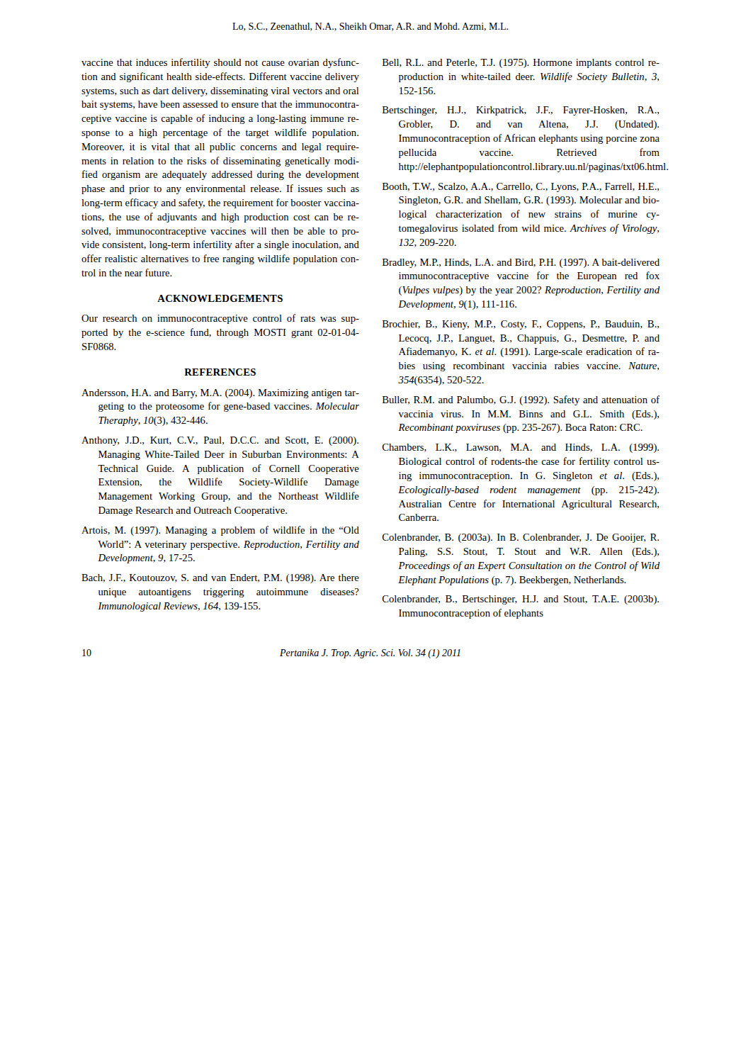Lo, S.C., Zeenathul, N.A., Sheikh Omar, A.R. and Mohd. Azmi, M.L.
vaccine that induces infertility should not cause ovarian dysfunction and significant health side-effects. Different vaccine delivery systems, such as dart delivery, disseminating viral vectors and oral bait systems, have been assessed to ensure that the immunocontraceptive vaccine is capable of inducing a long-lasting immune response to a high percentage of the target wildlife population. Moreover, it is vital that all public concerns and legal requirements in relation to the risks of disseminating genetically modified organism are adequately addressed during the development phase and prior to any environmental release. If issues such as long-term efficacy and safety, the requirement for booster vaccinations, the use of adjuvants and high production cost can be resolved, immunocontraceptive vaccines will then be able to provide consistent, long-term infertility after a single inoculation, and offer realistic alternatives to free ranging wildlife population control in the near future.
Acknowledgements
Our research on immunocontraceptive control of rats was supported by the e-science fund, through MOSTI grant 02-01-04-SF0868.
References
Andersson, H.A. and Barry, M.A. (2004). Maximizing antigen targeting to the proteosome for gene-based vaccines. Molecular Theraphy, 10(3), 432-446.
Anthony, J.D., Kurt, C.V., Paul, D.C.C. and Scott, E. (2000). Managing White-Tailed Deer in Suburban Environments: A Technical Guide. A publication of Cornell Cooperative Extension, the Wildlife Society-Wildlife Damage Management Working Group, and the Northeast Wildlife Damage Research and Outreach Cooperative.
Artois, M. (1997). Managing a problem of wildlife in the “Old World”: A veterinary perspective. Reproduction, Fertility and Development, 9, 17-25.
Bach, J.F., Koutouzov, S. and van Endert, P.M. (1998). Are there unique autoantigens triggering autoimmune diseases? Immunological Reviews, 164, 139-155.
Bell, R.L. and Peterle, T.J. (1975). Hormone implants control reproduction in white-tailed deer. Wildlife Society Bulletin, 3, 152-156.
Bertschinger, H.J., Kirkpatrick, J.F., Fayrer-Hosken, R.A., Grobler, D. and van Altena, J.J. (Undated). Immunocontraception of African elephants using porcine zona pellucida vaccine. Retrieved from http://elephantpopulationcontrol.library.uu.nl/paginas/txt06.html.
Booth, T.W., Scalzo, A.A., Carrello, C., Lyons, P.A., Farrell, H.E., Singleton, G.R. and Shellam, G.R. (1993). Molecular and biological characterization of new strains of murine cytomegalovirus isolated from wild mice. Archives of Virology, 132, 209-220.
Bradley, M.P., Hinds, L.A. and Bird, P.H. (1997). A bait-delivered immunocontraceptive vaccine for the European red fox (Vulpes vulpes) by the year 2002? Reproduction, Fertility and Development, 9(1), 111-116.
Brochier, B., Kieny, M.P., Costy, F., Coppens, P., Bauduin, B., Lecocq, J.P., Languet, B., Chappuis, G., Desmettre, P. and Afiademanyo, K. et al. (1991). Large-scale eradication of rabies using recombinant vaccinia rabies vaccine. Nature, 354(6354), 520-522.
Buller, R.M. and Palumbo, G.J. (1992). Safety and attenuation of vaccinia virus. In M.M. Binns and G.L. Smith (Eds.), Recombinant poxviruses (pp. 235-267). Boca Raton: CRC.
Chambers, L.K., Lawson, M.A. and Hinds, L.A. (1999). Biological control of rodents-the case for fertility control using immunocontraception. In G. Singleton et al. (Eds.), Ecologically-based rodent management (pp. 215-242). Australian Centre for International Agricultural Research, Canberra.
Colenbrander, B. (2003a). In B. Colenbrander, J. De Gooijer, R. Paling, S.S. Stout, T. Stout and W.R. Allen (Eds.), Proceedings of an Expert Consultation on the Control of Wild Elephant Populations (p. 7). Beekbergen, Netherlands.
Colenbrander, B., Bertschinger, H.J. and Stout, T.A.E. (2003b). Immunocontraception of elephants
10
Pertanika J. Trop. Agric. Sci. Vol. 34 (1) 2011